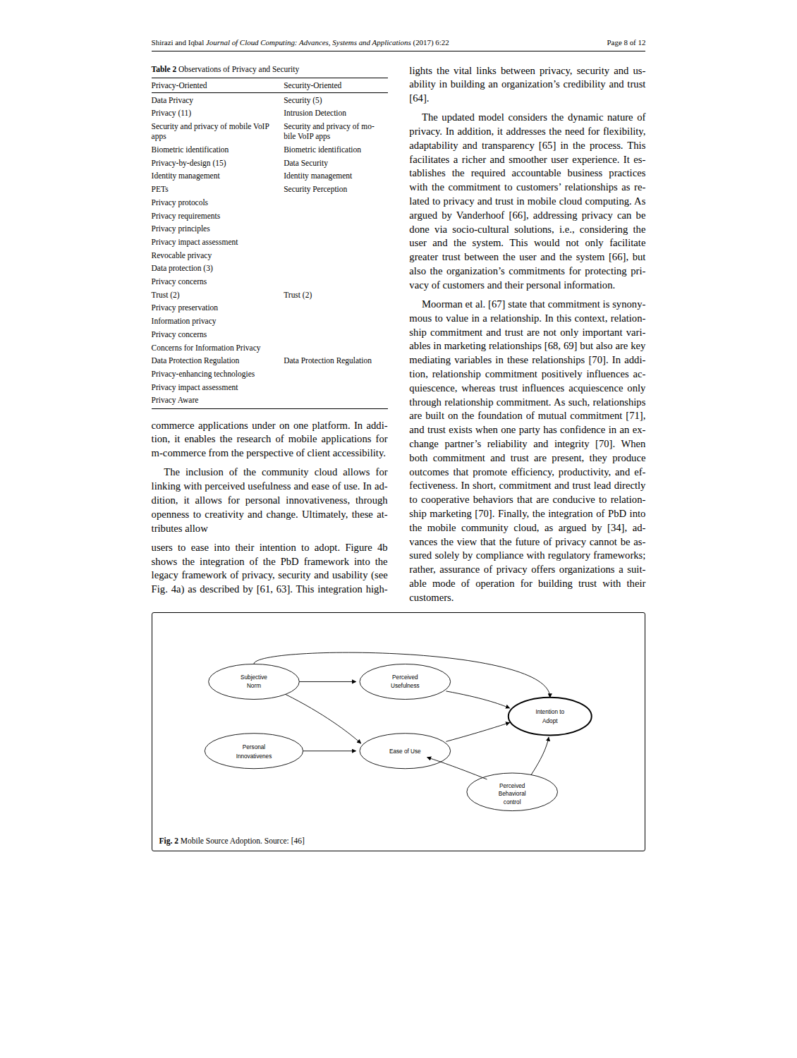Shirazi and Iqbal Journal of Cloud Computing: Advances, Systems and Applications (2017) 6:22
Page 8 of 12
Table 2 Observations of Privacy and Security
| Privacy-Oriented | Security-Oriented |
| --- | --- |
| Data Privacy | Security (5) |
| Privacy (11) | Intrusion Detection |
| Security and privacy of mobile VoIP apps | Security and privacy of mobile VoIP apps |
| Biometric identification | Biometric identification |
| Privacy-by-design (15) | Data Security |
| Identity management | Identity management |
| PETs | Security Perception |
| Privacy protocols | |
| Privacy requirements | |
| Privacy principles | |
| Privacy impact assessment | |
| Revocable privacy | |
| Data protection (3) | |
| Privacy concerns | |
| Trust (2) | Trust (2) |
| Privacy preservation | |
| Information privacy | |
| Privacy concerns | |
| Concerns for Information Privacy | |
| Data Protection Regulation | Data Protection Regulation |
| Privacy-enhancing technologies | |
| Privacy impact assessment | |
| Privacy Aware | |
commerce applications under on one platform. In addition, it enables the research of mobile applications for m-commerce from the perspective of client accessibility.
The inclusion of the community cloud allows for linking with perceived usefulness and ease of use. In addition, it allows for personal innovativeness, through openness to creativity and change. Ultimately, these attributes allow
users to ease into their intention to adopt. Figure 4b shows the integration of the PbD framework into the legacy framework of privacy, security and usability (see Fig. 4a) as described by [61, 63]. This integration highlights the vital links between privacy, security and usability in building an organization’s credibility and trust [64].
The updated model considers the dynamic nature of privacy. In addition, it addresses the need for flexibility, adaptability and transparency [65] in the process. This facilitates a richer and smoother user experience. It establishes the required accountable business practices with the commitment to customers’ relationships as related to privacy and trust in mobile cloud computing. As argued by Vanderhoof [66], addressing privacy can be done via socio-cultural solutions, i.e., considering the user and the system. This would not only facilitate greater trust between the user and the system [66], but also the organization’s commitments for protecting privacy of customers and their personal information.
Moorman et al. [67] state that commitment is synonymous to value in a relationship. In this context, relationship commitment and trust are not only important variables in marketing relationships [68, 69] but also are key mediating variables in these relationships [70]. In addition, relationship commitment positively influences acquiescence, whereas trust influences acquiescence only through relationship commitment. As such, relationships are built on the foundation of mutual commitment [71], and trust exists when one party has confidence in an exchange partner’s reliability and integrity [70]. When both commitment and trust are present, they produce outcomes that promote efficiency, productivity, and effectiveness. In short, commitment and trust lead directly to cooperative behaviors that are conducive to relationship marketing [70]. Finally, the integration of PbD into the mobile community cloud, as argued by [34], advances the view that the future of privacy cannot be assured solely by compliance with regulatory frameworks; rather, assurance of privacy offers organizations a suitable mode of operation for building trust with their customers.
Subjective Norm Perceived Usefulness Personal Innovativenes Ease of Use Intention to Adopt Perceived Behavioral control
Fig. 2 Mobile Source Adoption. Source: [46]